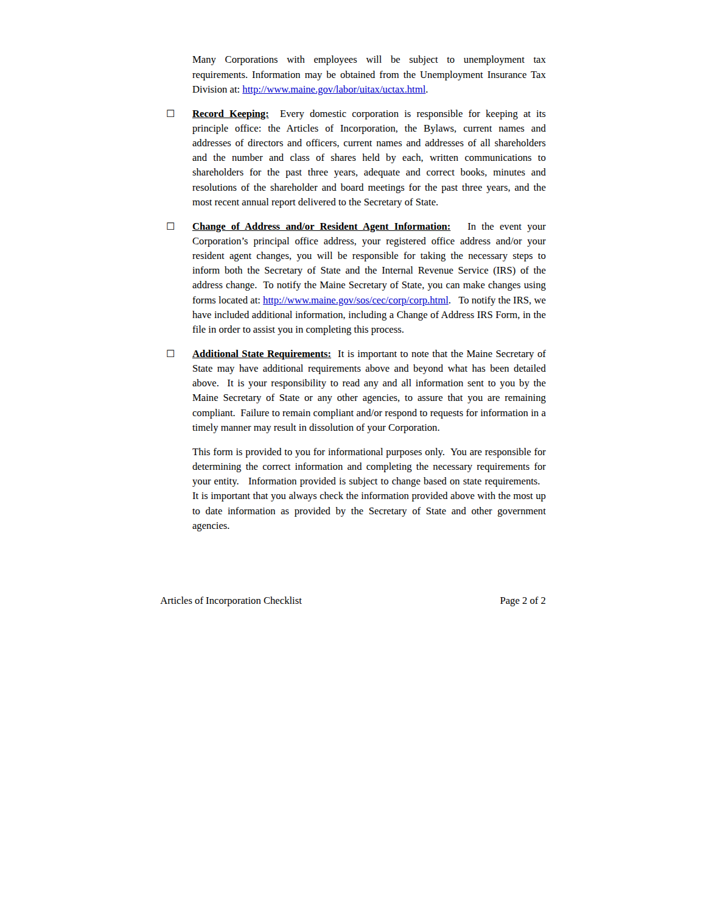Many Corporations with employees will be subject to unemployment tax requirements. Information may be obtained from the Unemployment Insurance Tax Division at: http://www.maine.gov/labor/uitax/uctax.html.
☐
Record Keeping: Every domestic corporation is responsible for keeping at its principle office: the Articles of Incorporation, the Bylaws, current names and addresses of directors and officers, current names and addresses of all shareholders and the number and class of shares held by each, written communications to shareholders for the past three years, adequate and correct books, minutes and resolutions of the shareholder and board meetings for the past three years, and the most recent annual report delivered to the Secretary of State.
☐
Change of Address and/or Resident Agent Information: In the event your Corporation’s principal office address, your registered office address and/or your resident agent changes, you will be responsible for taking the necessary steps to inform both the Secretary of State and the Internal Revenue Service (IRS) of the address change. To notify the Maine Secretary of State, you can make changes using forms located at: http://www.maine.gov/sos/cec/corp/corp.html. To notify the IRS, we have included additional information, including a Change of Address IRS Form, in the file in order to assist you in completing this process.
☐
Additional State Requirements: It is important to note that the Maine Secretary of State may have additional requirements above and beyond what has been detailed above. It is your responsibility to read any and all information sent to you by the Maine Secretary of State or any other agencies, to assure that you are remaining compliant. Failure to remain compliant and/or respond to requests for information in a timely manner may result in dissolution of your Corporation.
This form is provided to you for informational purposes only. You are responsible for determining the correct information and completing the necessary requirements for your entity. Information provided is subject to change based on state requirements. It is important that you always check the information provided above with the most up to date information as provided by the Secretary of State and other government agencies.
Articles of Incorporation Checklist
Page 2 of 2